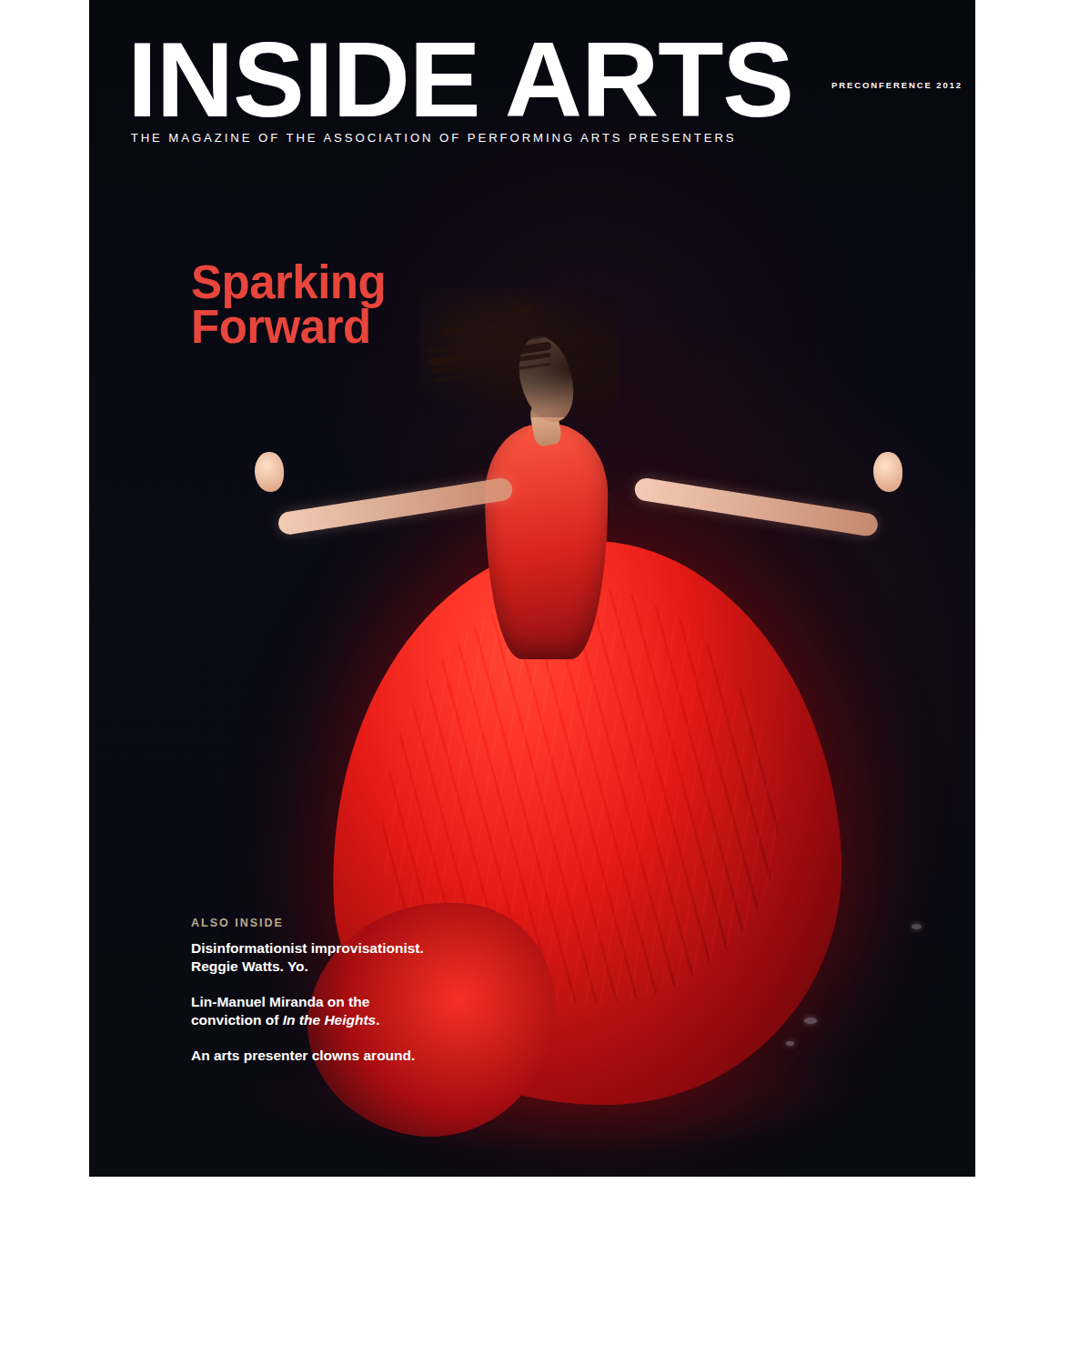Inside Arts
The Magazine of the Association of Performing Arts Presenters
Preconference 2012
Sparking
Forward
Also Inside
Disinformationist improvisationist. Reggie Watts. Yo.
Lin-Manuel Miranda on the conviction of In the Heights.
An arts presenter clowns around.